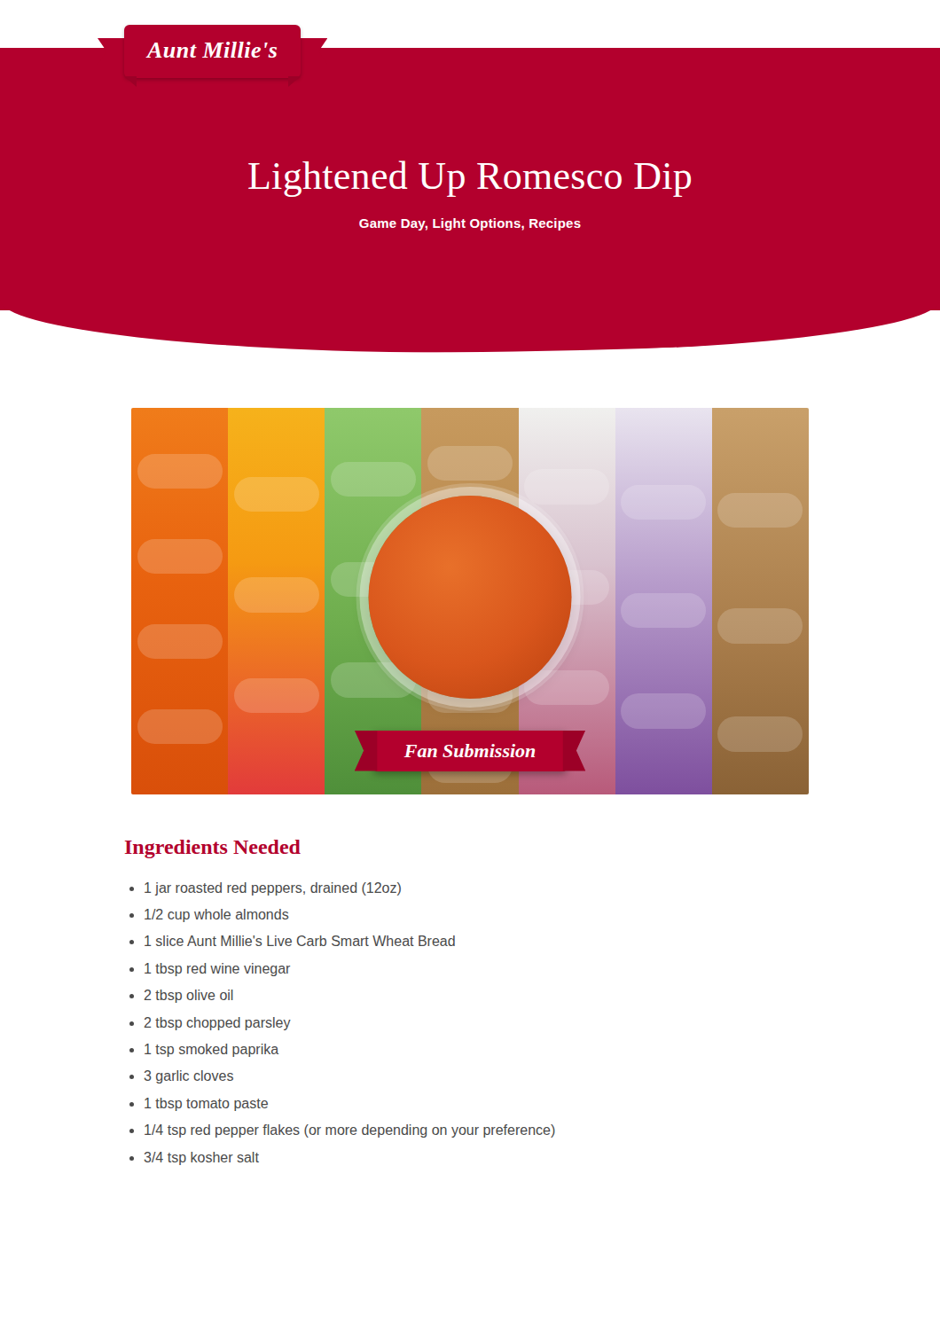Aunt Millie's
Lightened Up Romesco Dip
Game Day, Light Options, Recipes
Fan Submission
Ingredients Needed
1 jar roasted red peppers, drained (12oz)
1/2 cup whole almonds
1 slice Aunt Millie's Live Carb Smart Wheat Bread
1 tbsp red wine vinegar
2 tbsp olive oil
2 tbsp chopped parsley
1 tsp smoked paprika
3 garlic cloves
1 tbsp tomato paste
1/4 tsp red pepper flakes (or more depending on your preference)
3/4 tsp kosher salt